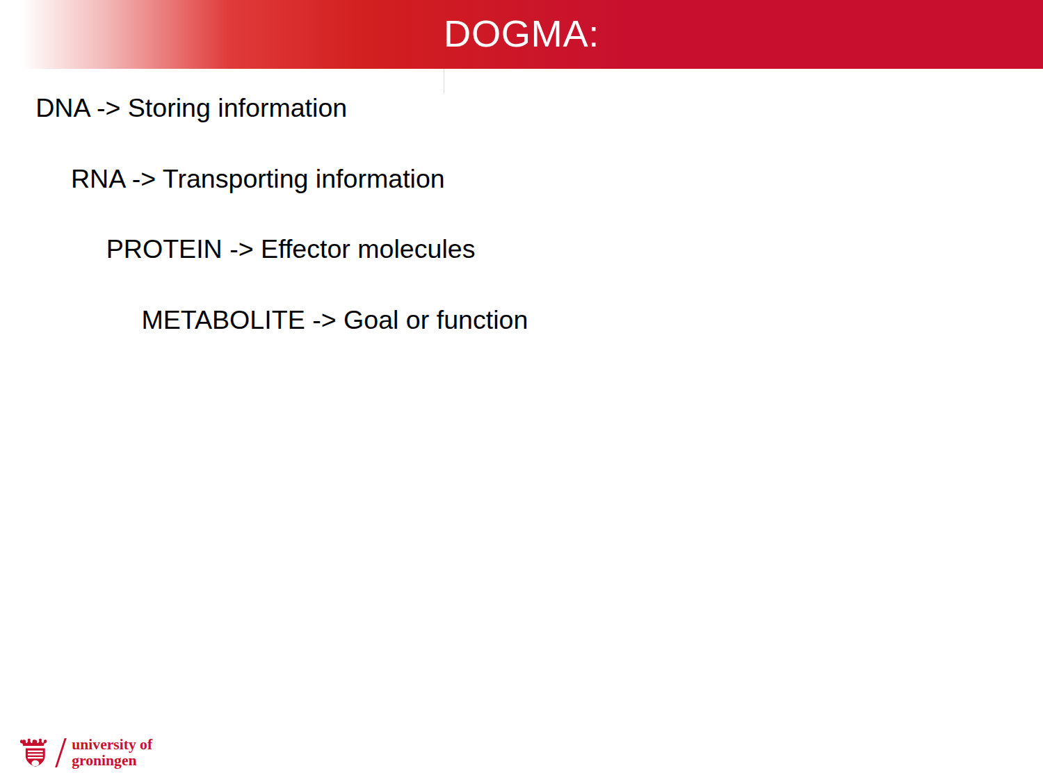DOGMA:
DNA -> Storing information
RNA -> Transporting information
PROTEIN -> Effector molecules
METABOLITE -> Goal or function
university of groningen